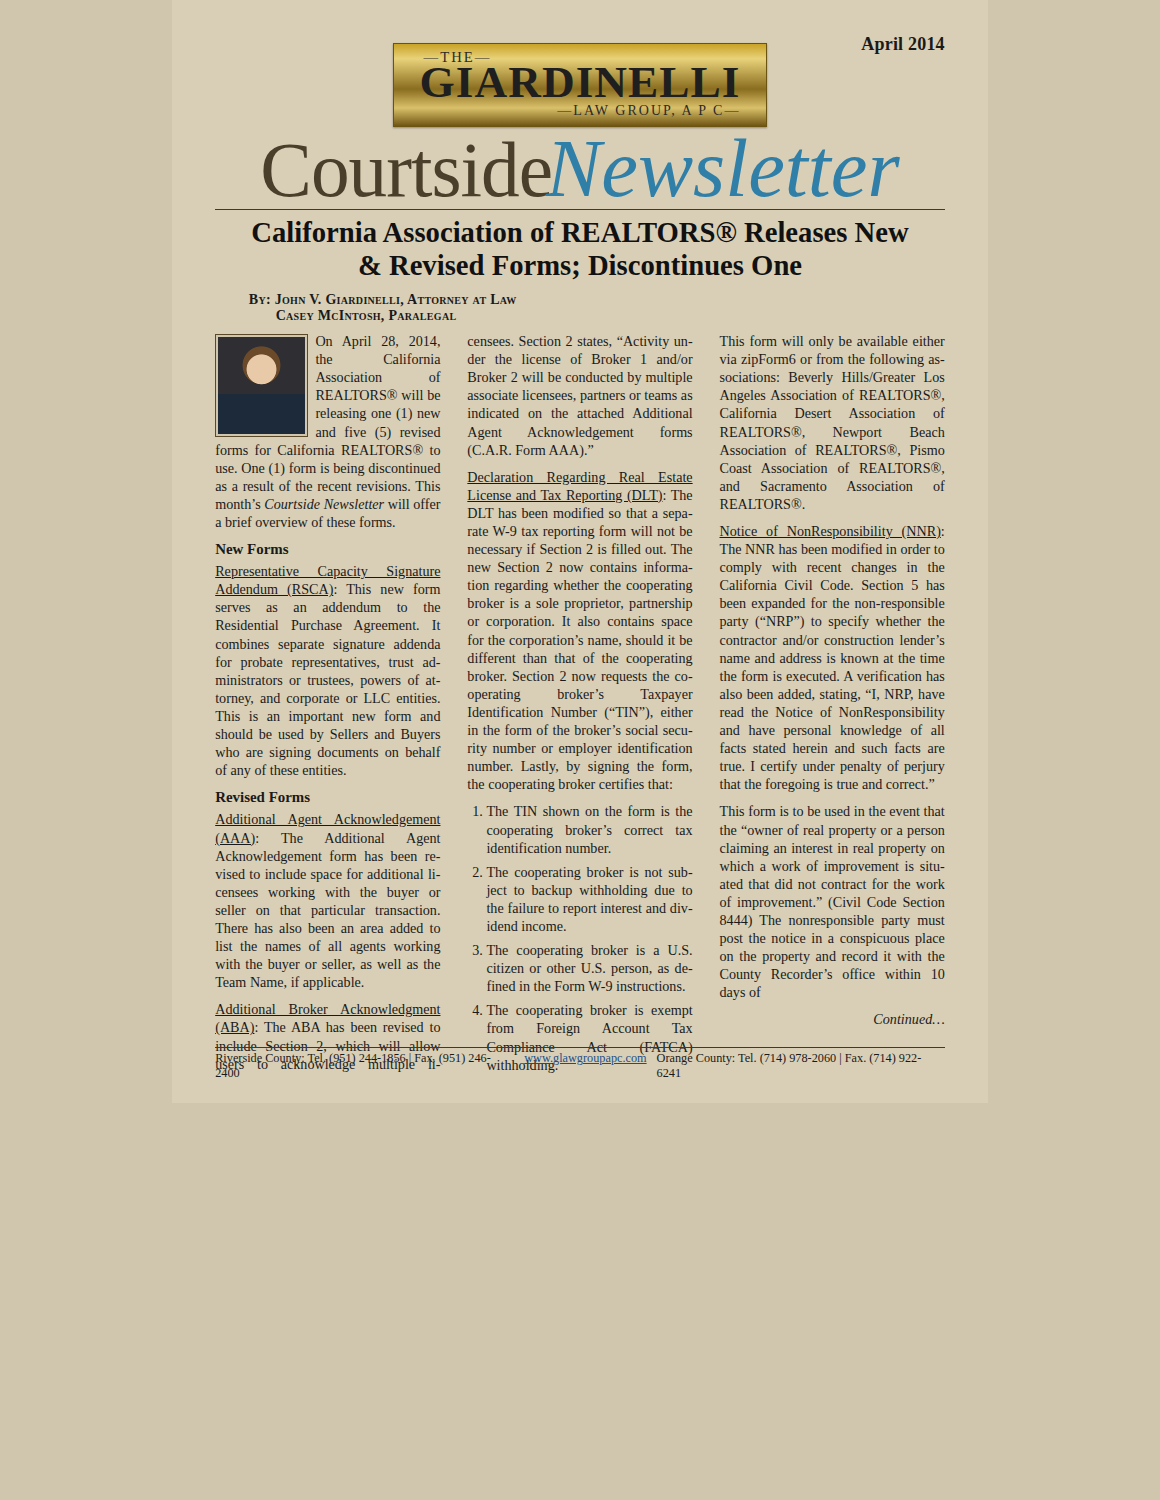April 2014
—THE— GIARDINELLI —LAW GROUP, A P C—
Courtside Newsletter
California Association of REALTORS® Releases New
& Revised Forms; Discontinues One
By: John V. Giardinelli, Attorney at Law Casey McIntosh, Paralegal
On April 28, 2014, the California Association of REALTORS® will be releasing one (1) new and five (5) revised forms for California REALTORS® to use. One (1) form is being discontinued as a result of the recent revisions. This month’s Courtside Newsletter will offer a brief overview of these forms.
New Forms
Representative Capacity Signature Addendum (RSCA): This new form serves as an addendum to the Residential Purchase Agreement. It combines separate signature addenda for probate representatives, trust administrators or trustees, powers of attorney, and corporate or LLC entities. This is an important new form and should be used by Sellers and Buyers who are signing documents on behalf of any of these entities.
Revised Forms
Additional Agent Acknowledgement (AAA): The Additional Agent Acknowledgement form has been revised to include space for additional licensees working with the buyer or seller on that particular transaction. There has also been an area added to list the names of all agents working with the buyer or seller, as well as the Team Name, if applicable.
Additional Broker Acknowledgment (ABA): The ABA has been revised to include Section 2, which will allow users to acknowledge multiple licensees. Section 2 states, “Activity under the license of Broker 1 and/or Broker 2 will be conducted by multiple associate licensees, partners or teams as indicated on the attached Additional Agent Acknowledgement forms (C.A.R. Form AAA).”
Declaration Regarding Real Estate License and Tax Reporting (DLT): The DLT has been modified so that a separate W-9 tax reporting form will not be necessary if Section 2 is filled out. The new Section 2 now contains information regarding whether the cooperating broker is a sole proprietor, partnership or corporation. It also contains space for the corporation’s name, should it be different than that of the cooperating broker. Section 2 now requests the cooperating broker’s Taxpayer Identification Number (“TIN”), either in the form of the broker’s social security number or employer identification number. Lastly, by signing the form, the cooperating broker certifies that:
The TIN shown on the form is the cooperating broker’s correct tax identification number.
The cooperating broker is not subject to backup withholding due to the failure to report interest and dividend income.
The cooperating broker is a U.S. citizen or other U.S. person, as defined in the Form W-9 instructions.
The cooperating broker is exempt from Foreign Account Tax Compliance Act (FATCA) withholding.
This form will only be available either via zipForm6 or from the following associations: Beverly Hills/Greater Los Angeles Association of REALTORS®, California Desert Association of REALTORS®, Newport Beach Association of REALTORS®, Pismo Coast Association of REALTORS®, and Sacramento Association of REALTORS®.
Notice of NonResponsibility (NNR): The NNR has been modified in order to comply with recent changes in the California Civil Code. Section 5 has been expanded for the non-responsible party (“NRP”) to specify whether the contractor and/or construction lender’s name and address is known at the time the form is executed. A verification has also been added, stating, “I, NRP, have read the Notice of NonResponsibility and have personal knowledge of all facts stated herein and such facts are true. I certify under penalty of perjury that the foregoing is true and correct.”
This form is to be used in the event that the “owner of real property or a person claiming an interest in real property on which a work of improvement is situated that did not contract for the work of improvement.” (Civil Code Section 8444) The nonresponsible party must post the notice in a conspicuous place on the property and record it with the County Recorder’s office within 10 days of
Continued…
Riverside County: Tel. (951) 244-1856 | Fax. (951) 246-2400
www.glawgroupapc.com
Orange County: Tel. (714) 978-2060 | Fax. (714) 922-6241